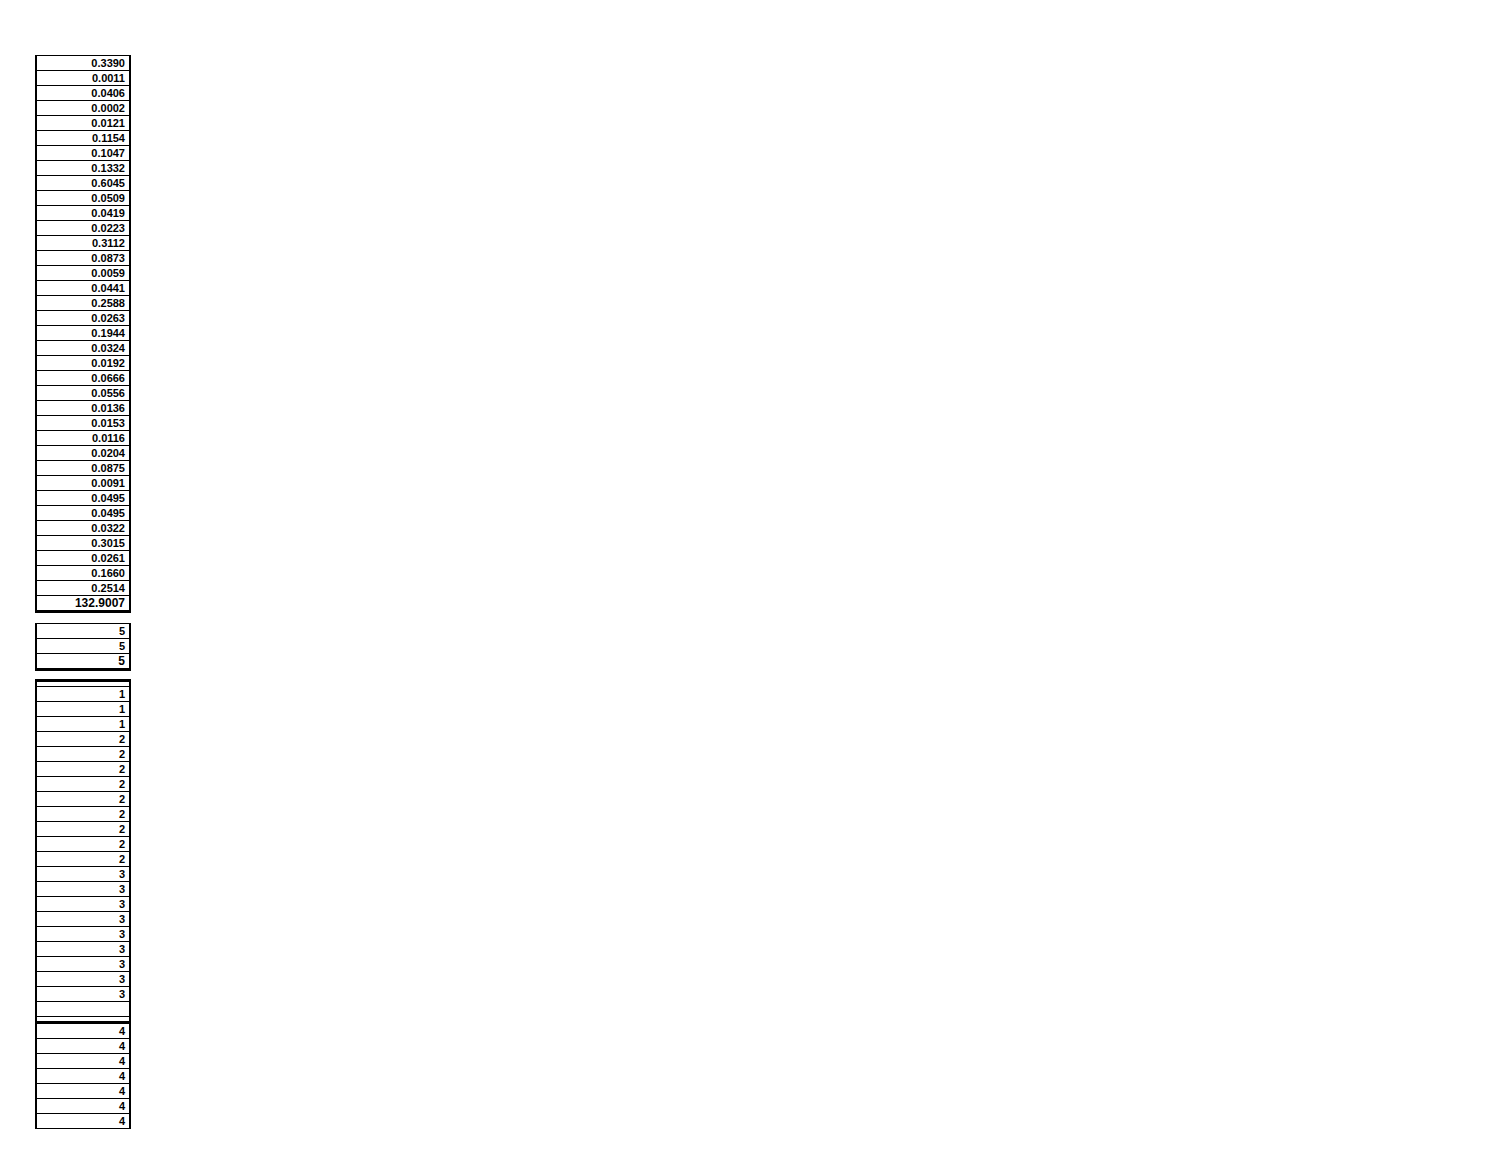| 0.3390 |
| 0.0011 |
| 0.0406 |
| 0.0002 |
| 0.0121 |
| 0.1154 |
| 0.1047 |
| 0.1332 |
| 0.6045 |
| 0.0509 |
| 0.0419 |
| 0.0223 |
| 0.3112 |
| 0.0873 |
| 0.0059 |
| 0.0441 |
| 0.2588 |
| 0.0263 |
| 0.1944 |
| 0.0324 |
| 0.0192 |
| 0.0666 |
| 0.0556 |
| 0.0136 |
| 0.0153 |
| 0.0116 |
| 0.0204 |
| 0.0875 |
| 0.0091 |
| 0.0495 |
| 0.0495 |
| 0.0322 |
| 0.3015 |
| 0.0261 |
| 0.1660 |
| 0.2514 |
| 132.9007 |
| 5 |
| 5 |
| 5 |
| 1 |
| 1 |
| 1 |
| 2 |
| 2 |
| 2 |
| 2 |
| 2 |
| 2 |
| 2 |
| 2 |
| 2 |
| 3 |
| 3 |
| 3 |
| 3 |
| 3 |
| 3 |
| 3 |
| 3 |
| 3 |
| 4 |
| 4 |
| 4 |
| 4 |
| 4 |
| 4 |
| 4 |